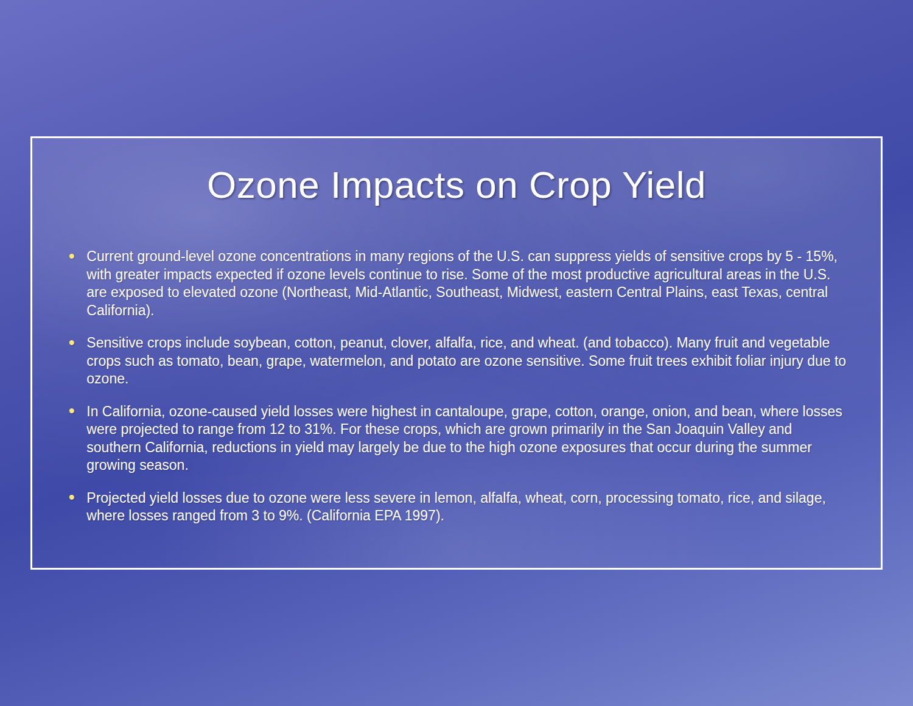Ozone Impacts on Crop Yield
Current ground-level ozone concentrations in many regions of the U.S. can suppress yields of sensitive crops by 5 - 15%, with greater impacts expected if ozone levels continue to rise. Some of the most productive agricultural areas in the U.S. are exposed to elevated ozone (Northeast, Mid-Atlantic, Southeast, Midwest, eastern Central Plains, east Texas, central California).
Sensitive crops include soybean, cotton, peanut, clover, alfalfa, rice, and wheat. (and tobacco). Many fruit and vegetable crops such as tomato, bean, grape, watermelon, and potato are ozone sensitive. Some fruit trees exhibit foliar injury due to ozone.
In California, ozone-caused yield losses were highest in cantaloupe, grape, cotton, orange, onion, and bean, where losses were projected to range from 12 to 31%. For these crops, which are grown primarily in the San Joaquin Valley and southern California, reductions in yield may largely be due to the high ozone exposures that occur during the summer growing season.
Projected yield losses due to ozone were less severe in lemon, alfalfa, wheat, corn, processing tomato, rice, and silage, where losses ranged from 3 to 9%. (California EPA 1997).